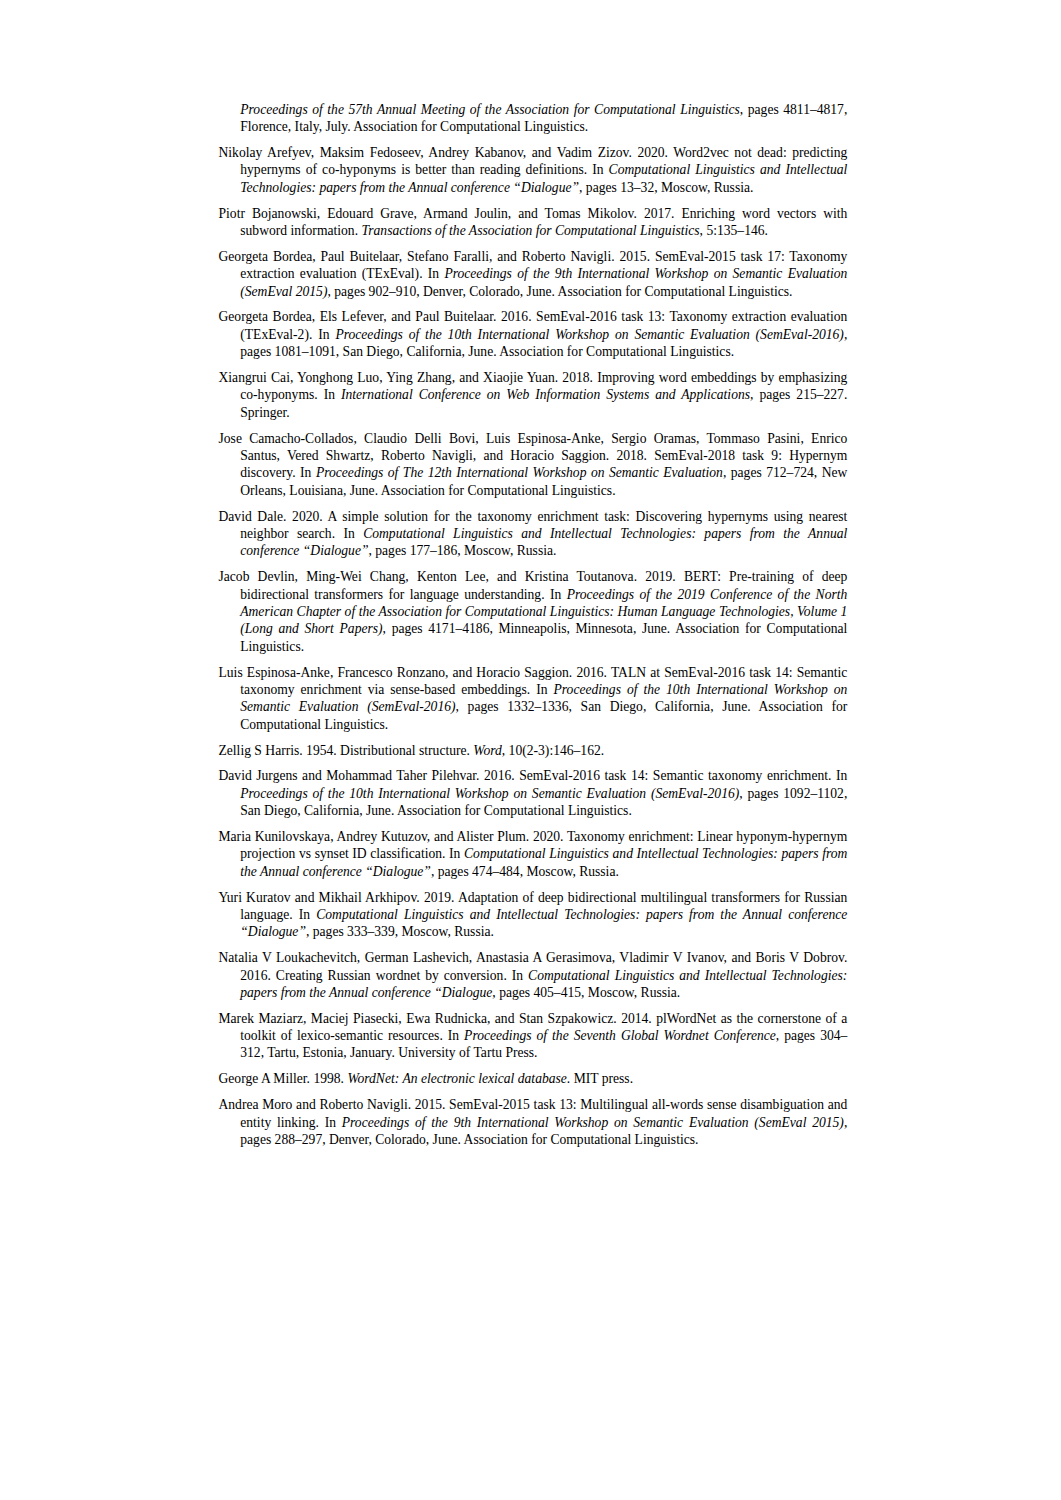Proceedings of the 57th Annual Meeting of the Association for Computational Linguistics, pages 4811–4817, Florence, Italy, July. Association for Computational Linguistics.
Nikolay Arefyev, Maksim Fedoseev, Andrey Kabanov, and Vadim Zizov. 2020. Word2vec not dead: predicting hypernyms of co-hyponyms is better than reading definitions. In Computational Linguistics and Intellectual Technologies: papers from the Annual conference “Dialogue”, pages 13–32, Moscow, Russia.
Piotr Bojanowski, Edouard Grave, Armand Joulin, and Tomas Mikolov. 2017. Enriching word vectors with subword information. Transactions of the Association for Computational Linguistics, 5:135–146.
Georgeta Bordea, Paul Buitelaar, Stefano Faralli, and Roberto Navigli. 2015. SemEval-2015 task 17: Taxonomy extraction evaluation (TExEval). In Proceedings of the 9th International Workshop on Semantic Evaluation (SemEval 2015), pages 902–910, Denver, Colorado, June. Association for Computational Linguistics.
Georgeta Bordea, Els Lefever, and Paul Buitelaar. 2016. SemEval-2016 task 13: Taxonomy extraction evaluation (TExEval-2). In Proceedings of the 10th International Workshop on Semantic Evaluation (SemEval-2016), pages 1081–1091, San Diego, California, June. Association for Computational Linguistics.
Xiangrui Cai, Yonghong Luo, Ying Zhang, and Xiaojie Yuan. 2018. Improving word embeddings by emphasizing co-hyponyms. In International Conference on Web Information Systems and Applications, pages 215–227. Springer.
Jose Camacho-Collados, Claudio Delli Bovi, Luis Espinosa-Anke, Sergio Oramas, Tommaso Pasini, Enrico Santus, Vered Shwartz, Roberto Navigli, and Horacio Saggion. 2018. SemEval-2018 task 9: Hypernym discovery. In Proceedings of The 12th International Workshop on Semantic Evaluation, pages 712–724, New Orleans, Louisiana, June. Association for Computational Linguistics.
David Dale. 2020. A simple solution for the taxonomy enrichment task: Discovering hypernyms using nearest neighbor search. In Computational Linguistics and Intellectual Technologies: papers from the Annual conference “Dialogue”, pages 177–186, Moscow, Russia.
Jacob Devlin, Ming-Wei Chang, Kenton Lee, and Kristina Toutanova. 2019. BERT: Pre-training of deep bidirectional transformers for language understanding. In Proceedings of the 2019 Conference of the North American Chapter of the Association for Computational Linguistics: Human Language Technologies, Volume 1 (Long and Short Papers), pages 4171–4186, Minneapolis, Minnesota, June. Association for Computational Linguistics.
Luis Espinosa-Anke, Francesco Ronzano, and Horacio Saggion. 2016. TALN at SemEval-2016 task 14: Semantic taxonomy enrichment via sense-based embeddings. In Proceedings of the 10th International Workshop on Semantic Evaluation (SemEval-2016), pages 1332–1336, San Diego, California, June. Association for Computational Linguistics.
Zellig S Harris. 1954. Distributional structure. Word, 10(2-3):146–162.
David Jurgens and Mohammad Taher Pilehvar. 2016. SemEval-2016 task 14: Semantic taxonomy enrichment. In Proceedings of the 10th International Workshop on Semantic Evaluation (SemEval-2016), pages 1092–1102, San Diego, California, June. Association for Computational Linguistics.
Maria Kunilovskaya, Andrey Kutuzov, and Alister Plum. 2020. Taxonomy enrichment: Linear hyponym-hypernym projection vs synset ID classification. In Computational Linguistics and Intellectual Technologies: papers from the Annual conference “Dialogue”, pages 474–484, Moscow, Russia.
Yuri Kuratov and Mikhail Arkhipov. 2019. Adaptation of deep bidirectional multilingual transformers for Russian language. In Computational Linguistics and Intellectual Technologies: papers from the Annual conference “Dialogue”, pages 333–339, Moscow, Russia.
Natalia V Loukachevitch, German Lashevich, Anastasia A Gerasimova, Vladimir V Ivanov, and Boris V Dobrov. 2016. Creating Russian wordnet by conversion. In Computational Linguistics and Intellectual Technologies: papers from the Annual conference “Dialogue, pages 405–415, Moscow, Russia.
Marek Maziarz, Maciej Piasecki, Ewa Rudnicka, and Stan Szpakowicz. 2014. plWordNet as the cornerstone of a toolkit of lexico-semantic resources. In Proceedings of the Seventh Global Wordnet Conference, pages 304–312, Tartu, Estonia, January. University of Tartu Press.
George A Miller. 1998. WordNet: An electronic lexical database. MIT press.
Andrea Moro and Roberto Navigli. 2015. SemEval-2015 task 13: Multilingual all-words sense disambiguation and entity linking. In Proceedings of the 9th International Workshop on Semantic Evaluation (SemEval 2015), pages 288–297, Denver, Colorado, June. Association for Computational Linguistics.